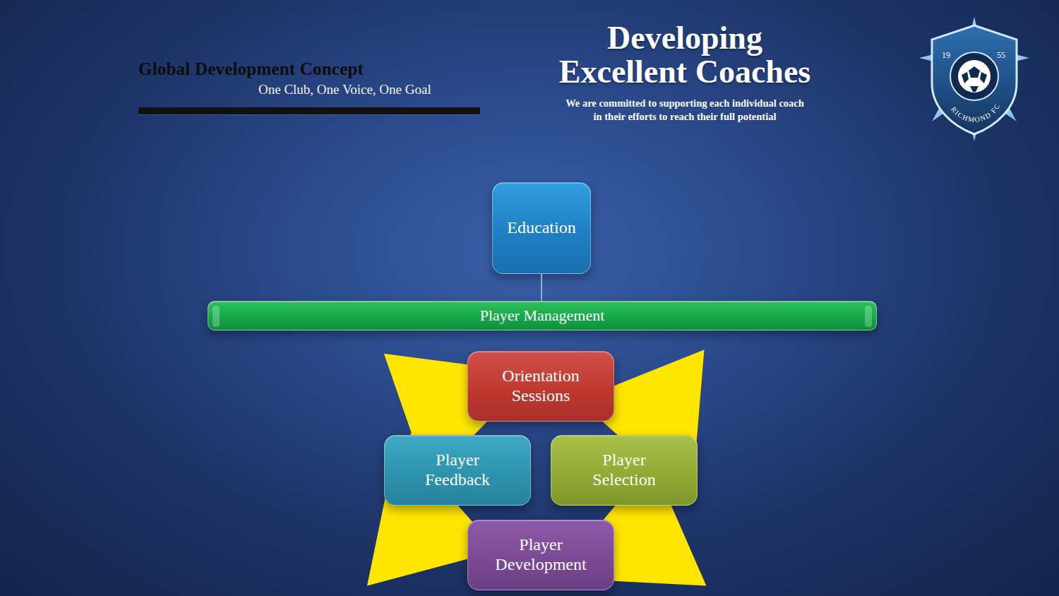Global Development Concept
One Club, One Voice, One Goal
Developing
Excellent Coaches
We are committed to supporting each individual coach
in their efforts to reach their full potential
19 55 RICHMOND FC
Education
Player Management
Orientation
Sessions
Player
Selection
Player
Development
Player
Feedback
Diagram: Education feeds into Player Management. Player Management supports a continuous cycle of Orientation Sessions, Player Selection, Player Development, and Player Feedback.